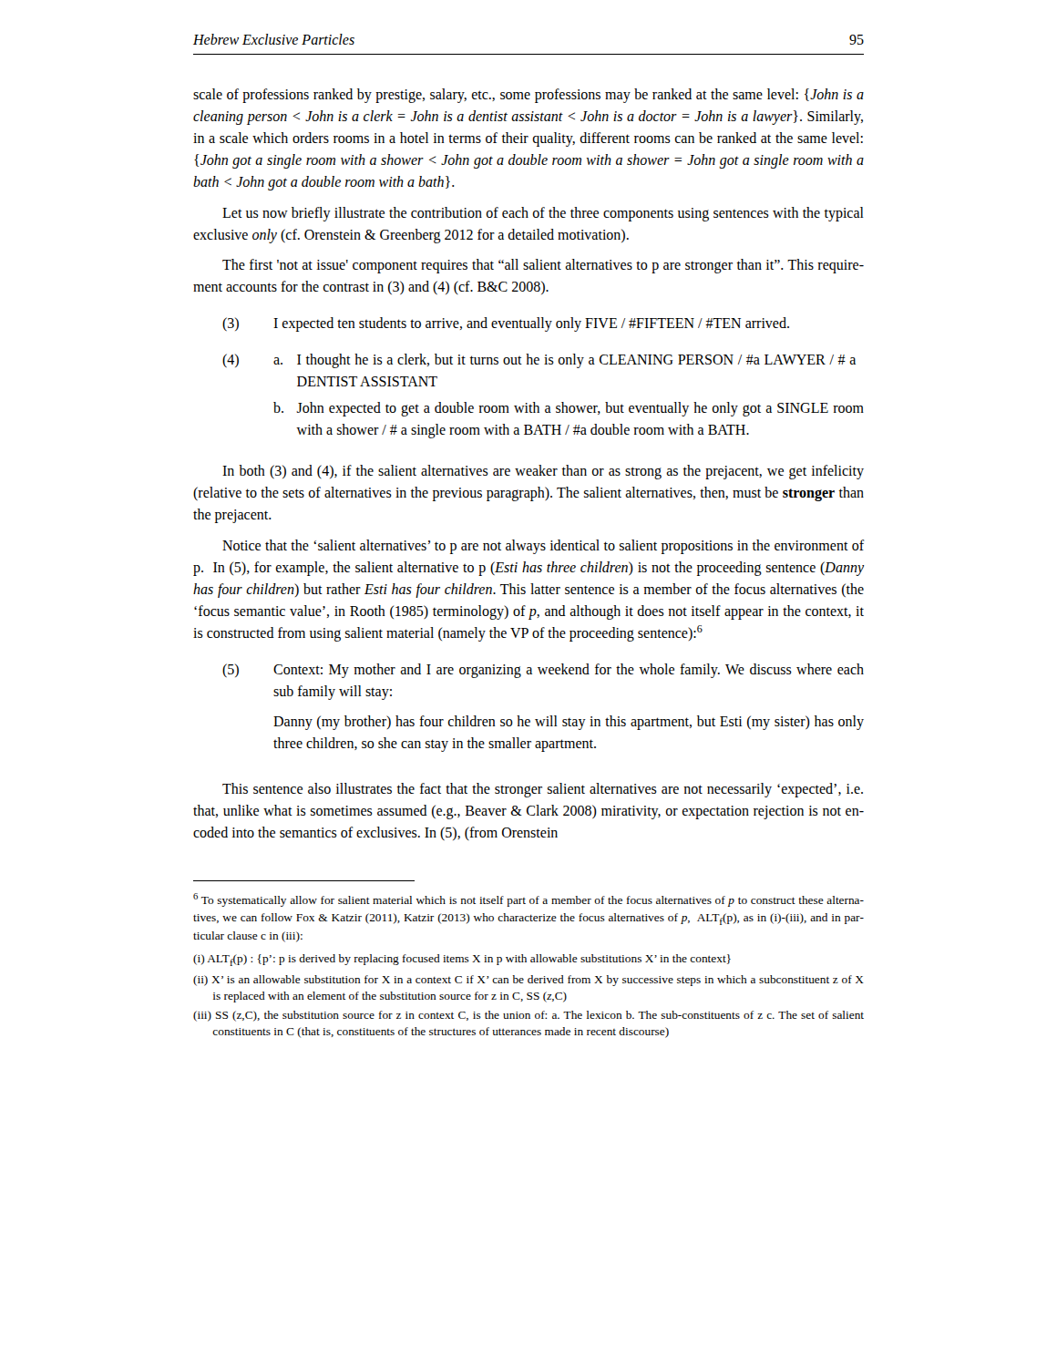Hebrew Exclusive Particles 95
scale of professions ranked by prestige, salary, etc., some professions may be ranked at the same level: {John is a cleaning person < John is a clerk = John is a dentist assistant < John is a doctor = John is a lawyer}. Similarly, in a scale which orders rooms in a hotel in terms of their quality, different rooms can be ranked at the same level: {John got a single room with a shower < John got a double room with a shower = John got a single room with a bath < John got a double room with a bath}.
Let us now briefly illustrate the contribution of each of the three components using sentences with the typical exclusive only (cf. Orenstein & Greenberg 2012 for a detailed motivation).
The first 'not at issue' component requires that “all salient alternatives to p are stronger than it”. This requirement accounts for the contrast in (3) and (4) (cf. B&C 2008).
(3)
I expected ten students to arrive, and eventually only FIVE / #FIFTEEN / #TEN arrived.
(4)
a.
I thought he is a clerk, but it turns out he is only a CLEANING PERSON / #a LAWYER / # a DENTIST ASSISTANT
b.
John expected to get a double room with a shower, but eventually he only got a SINGLE room with a shower / # a single room with a BATH / #a double room with a BATH.
In both (3) and (4), if the salient alternatives are weaker than or as strong as the prejacent, we get infelicity (relative to the sets of alternatives in the previous paragraph). The salient alternatives, then, must be stronger than the prejacent.
Notice that the ‘salient alternatives’ to p are not always identical to salient propositions in the environment of p. In (5), for example, the salient alternative to p (Esti has three children) is not the proceeding sentence (Danny has four children) but rather Esti has four children. This latter sentence is a member of the focus alternatives (the ‘focus semantic value’, in Rooth (1985) terminology) of p, and although it does not itself appear in the context, it is constructed from using salient material (namely the VP of the proceeding sentence):6
(5)
Context: My mother and I are organizing a weekend for the whole family. We discuss where each sub family will stay:
Danny (my brother) has four children so he will stay in this apartment, but Esti (my sister) has only three children, so she can stay in the smaller apartment.
This sentence also illustrates the fact that the stronger salient alternatives are not necessarily ‘expected’, i.e. that, unlike what is sometimes assumed (e.g., Beaver & Clark 2008) mirativity, or expectation rejection is not encoded into the semantics of exclusives. In (5), (from Orenstein
6 To systematically allow for salient material which is not itself part of a member of the focus alternatives of p to construct these alternatives, we can follow Fox & Katzir (2011), Katzir (2013) who characterize the focus alternatives of p, ALTf(p), as in (i)-(iii), and in particular clause c in (iii):
(i) ALTf(p) : {p’: p is derived by replacing focused items X in p with allowable substitutions X’ in the context}
(ii) X’ is an allowable substitution for X in a context C if X’ can be derived from X by successive steps in which a subconstituent z of X is replaced with an element of the substitution source for z in C, SS (z,C)
(iii) SS (z,C), the substitution source for z in context C, is the union of: a. The lexicon b. The sub-constituents of z c. The set of salient constituents in C (that is, constituents of the structures of utterances made in recent discourse)